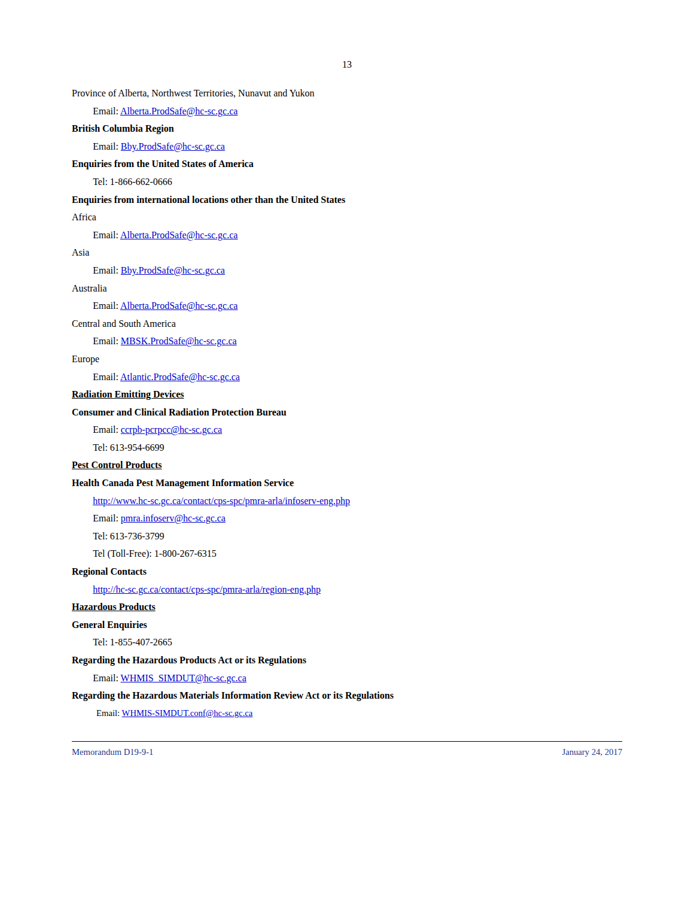13
Province of Alberta, Northwest Territories, Nunavut and Yukon
Email: Alberta.ProdSafe@hc-sc.gc.ca
British Columbia Region
Email: Bby.ProdSafe@hc-sc.gc.ca
Enquiries from the United States of America
Tel: 1-866-662-0666
Enquiries from international locations other than the United States
Africa
Email: Alberta.ProdSafe@hc-sc.gc.ca
Asia
Email: Bby.ProdSafe@hc-sc.gc.ca
Australia
Email: Alberta.ProdSafe@hc-sc.gc.ca
Central and South America
Email: MBSK.ProdSafe@hc-sc.gc.ca
Europe
Email: Atlantic.ProdSafe@hc-sc.gc.ca
Radiation Emitting Devices
Consumer and Clinical Radiation Protection Bureau
Email: ccrpb-pcrpcc@hc-sc.gc.ca
Tel: 613-954-6699
Pest Control Products
Health Canada Pest Management Information Service
http://www.hc-sc.gc.ca/contact/cps-spc/pmra-arla/infoserv-eng.php
Email: pmra.infoserv@hc-sc.gc.ca
Tel: 613-736-3799
Tel (Toll-Free): 1-800-267-6315
Regional Contacts
http://hc-sc.gc.ca/contact/cps-spc/pmra-arla/region-eng.php
Hazardous Products
General Enquiries
Tel: 1-855-407-2665
Regarding the Hazardous Products Act or its Regulations
Email: WHMIS_SIMDUT@hc-sc.gc.ca
Regarding the Hazardous Materials Information Review Act or its Regulations
Email: WHMIS-SIMDUT.conf@hc-sc.gc.ca
Memorandum D19-9-1 January 24, 2017